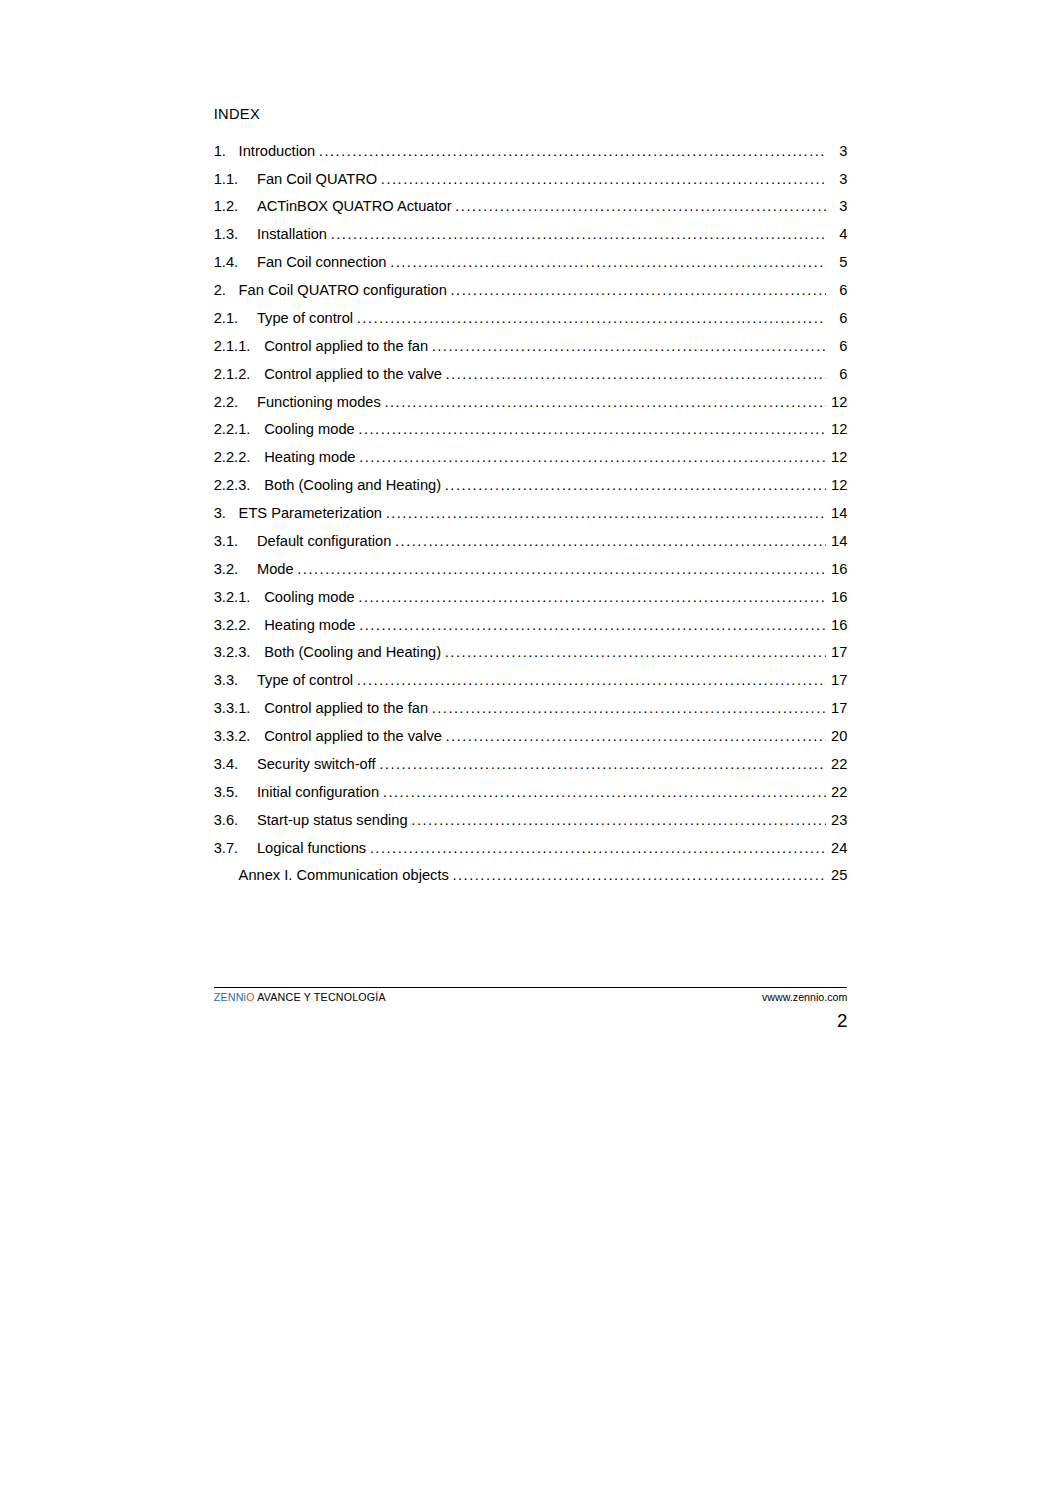INDEX
1. Introduction .................................................................................................................................. 3
1.1. Fan Coil QUATRO ................................................................................................................. 3
1.2. ACTinBOX QUATRO Actuator ....................................................................................... 3
1.3. Installation ......................................................................................................................... 4
1.4. Fan Coil connection ......................................................................................................... 5
2. Fan Coil QUATRO configuration ............................................................................................. 6
2.1. Type of control ................................................................................................................. 6
2.1.1. Control applied to the fan ..................................................................................... 6
2.1.2. Control applied to the valve ................................................................................... 6
2.2. Functioning modes ......................................................................................................... 12
2.2.1. Cooling mode ............................................................................................. 12
2.2.2. Heating mode ............................................................................................. 12
2.2.3. Both (Cooling and Heating) ................................................................................... 12
3. ETS Parameterization ................................................................................................. 14
3.1. Default configuration ....................................................................................................... 14
3.2. Mode ......................................................................................................................... 16
3.2.1. Cooling mode ............................................................................................. 16
3.2.2. Heating mode ............................................................................................. 16
3.2.3. Both (Cooling and Heating) ................................................................................... 17
3.3. Type of control ................................................................................................................. 17
3.3.1. Control applied to the fan ..................................................................................... 17
3.3.2. Control applied to the valve ................................................................................... 20
3.4. Security switch-off ........................................................................................................... 22
3.5. Initial configuration ......................................................................................................... 22
3.6. Start-up status sending ..................................................................................................... 23
3.7. Logical functions ............................................................................................................. 24
Annex I. Communication objects ............................................................................................. 25
ZENNiO AVANCE Y TECNOLOGÍA
vwww.zennio.com
2